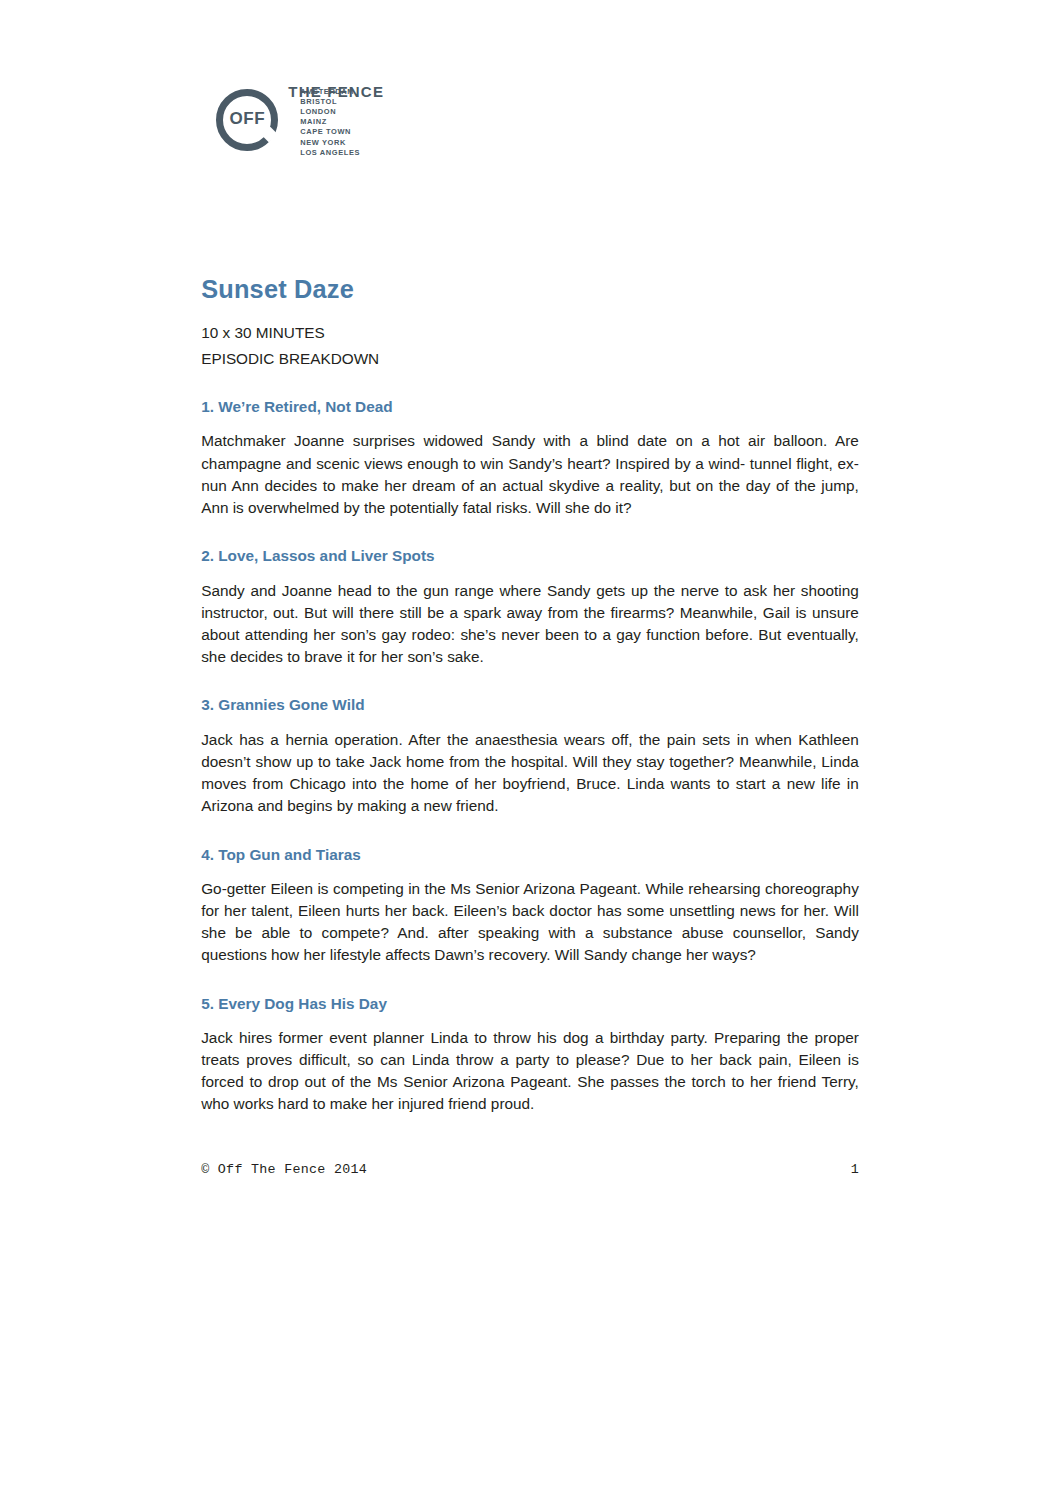OFF
THE FENCE
AMSTERDAM
BRISTOL
LONDON
MAINZ
CAPE TOWN
NEW YORK
LOS ANGELES
Sunset Daze
10 x 30 MINUTES
EPISODIC BREAKDOWN
1. We’re Retired, Not Dead
Matchmaker Joanne surprises widowed Sandy with a blind date on a hot air balloon. Are champagne and scenic views enough to win Sandy’s heart? Inspired by a wind- tunnel flight, ex-nun Ann decides to make her dream of an actual skydive a reality, but on the day of the jump, Ann is overwhelmed by the potentially fatal risks. Will she do it?
2. Love, Lassos and Liver Spots
Sandy and Joanne head to the gun range where Sandy gets up the nerve to ask her shooting instructor, out. But will there still be a spark away from the firearms? Meanwhile, Gail is unsure about attending her son’s gay rodeo: she’s never been to a gay function before. But eventually, she decides to brave it for her son’s sake.
3. Grannies Gone Wild
Jack has a hernia operation. After the anaesthesia wears off, the pain sets in when Kathleen doesn’t show up to take Jack home from the hospital. Will they stay together? Meanwhile, Linda moves from Chicago into the home of her boyfriend, Bruce. Linda wants to start a new life in Arizona and begins by making a new friend.
4. Top Gun and Tiaras
Go-getter Eileen is competing in the Ms Senior Arizona Pageant. While rehearsing choreography for her talent, Eileen hurts her back. Eileen’s back doctor has some unsettling news for her. Will she be able to compete? And. after speaking with a substance abuse counsellor, Sandy questions how her lifestyle affects Dawn’s recovery. Will Sandy change her ways?
5. Every Dog Has His Day
Jack hires former event planner Linda to throw his dog a birthday party. Preparing the proper treats proves difficult, so can Linda throw a party to please? Due to her back pain, Eileen is forced to drop out of the Ms Senior Arizona Pageant. She passes the torch to her friend Terry, who works hard to make her injured friend proud.
© Off The Fence 2014
1